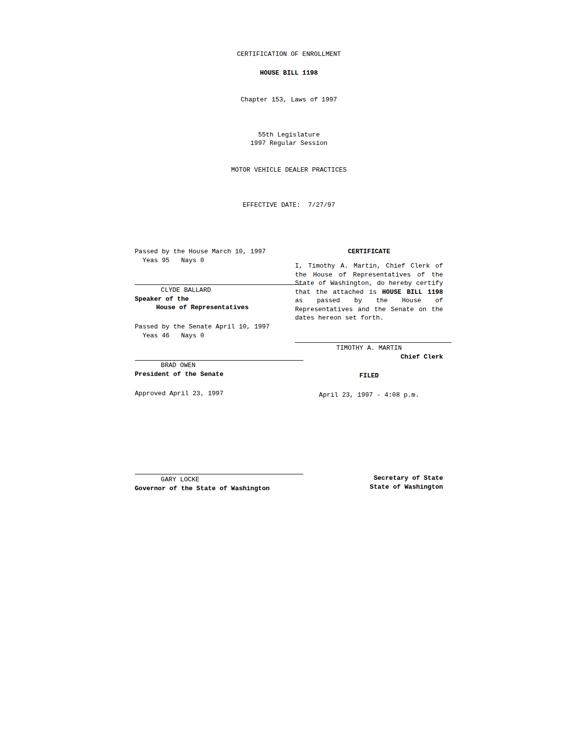CERTIFICATION OF ENROLLMENT
HOUSE BILL 1198
Chapter 153, Laws of 1997
55th Legislature
1997 Regular Session
MOTOR VEHICLE DEALER PRACTICES
EFFECTIVE DATE: 7/27/97
| Passed by the House March 10, 1997 Yeas 95 Nays 0 CLYDE BALLARD Speaker of the House of Representatives Passed by the Senate April 10, 1997 Yeas 46 Nays 0 BRAD OWEN President of the Senate Approved April 23, 1997 | | CERTIFICATE I, Timothy A. Martin, Chief Clerk of the House of Representatives of the State of Washington, do hereby certify that the attached is HOUSE BILL 1198 as passed by the House of Representatives and the Senate on the dates hereon set forth. TIMOTHY A. MARTIN Chief Clerk FILED April 23, 1997 - 4:08 p.m. |
| GARY LOCKE Governor of the State of Washington | | Secretary of State State of Washington |